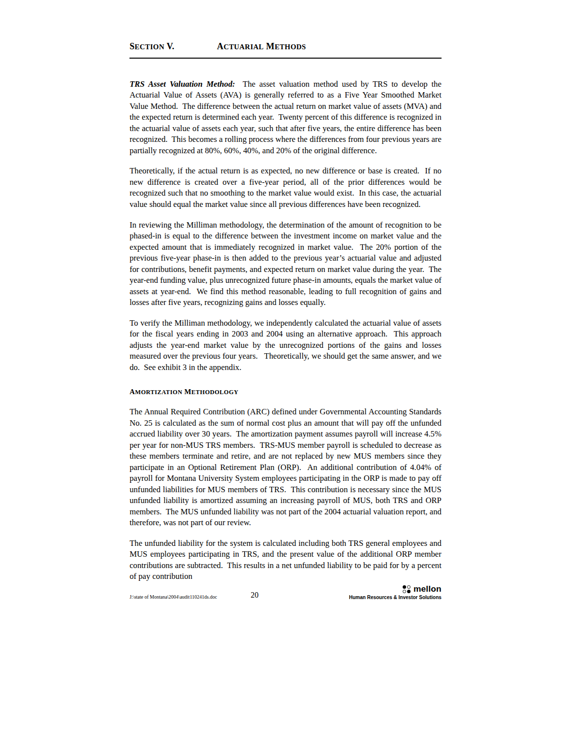SECTION V. ACTUARIAL METHODS
TRS Asset Valuation Method: The asset valuation method used by TRS to develop the Actuarial Value of Assets (AVA) is generally referred to as a Five Year Smoothed Market Value Method. The difference between the actual return on market value of assets (MVA) and the expected return is determined each year. Twenty percent of this difference is recognized in the actuarial value of assets each year, such that after five years, the entire difference has been recognized. This becomes a rolling process where the differences from four previous years are partially recognized at 80%, 60%, 40%, and 20% of the original difference.
Theoretically, if the actual return is as expected, no new difference or base is created. If no new difference is created over a five-year period, all of the prior differences would be recognized such that no smoothing to the market value would exist. In this case, the actuarial value should equal the market value since all previous differences have been recognized.
In reviewing the Milliman methodology, the determination of the amount of recognition to be phased-in is equal to the difference between the investment income on market value and the expected amount that is immediately recognized in market value. The 20% portion of the previous five-year phase-in is then added to the previous year’s actuarial value and adjusted for contributions, benefit payments, and expected return on market value during the year. The year-end funding value, plus unrecognized future phase-in amounts, equals the market value of assets at year-end. We find this method reasonable, leading to full recognition of gains and losses after five years, recognizing gains and losses equally.
To verify the Milliman methodology, we independently calculated the actuarial value of assets for the fiscal years ending in 2003 and 2004 using an alternative approach. This approach adjusts the year-end market value by the unrecognized portions of the gains and losses measured over the previous four years. Theoretically, we should get the same answer, and we do. See exhibit 3 in the appendix.
AMORTIZATION METHODOLOGY
The Annual Required Contribution (ARC) defined under Governmental Accounting Standards No. 25 is calculated as the sum of normal cost plus an amount that will pay off the unfunded accrued liability over 30 years. The amortization payment assumes payroll will increase 4.5% per year for non-MUS TRS members. TRS-MUS member payroll is scheduled to decrease as these members terminate and retire, and are not replaced by new MUS members since they participate in an Optional Retirement Plan (ORP). An additional contribution of 4.04% of payroll for Montana University System employees participating in the ORP is made to pay off unfunded liabilities for MUS members of TRS. This contribution is necessary since the MUS unfunded liability is amortized assuming an increasing payroll of MUS, both TRS and ORP members. The MUS unfunded liability was not part of the 2004 actuarial valuation report, and therefore, was not part of our review.
The unfunded liability for the system is calculated including both TRS general employees and MUS employees participating in TRS, and the present value of the additional ORP member contributions are subtracted. This results in a net unfunded liability to be paid for by a percent of pay contribution
J:\state of Montana\2004\audit110241ds.doc
20
mellon
Human Resources & Investor Solutions